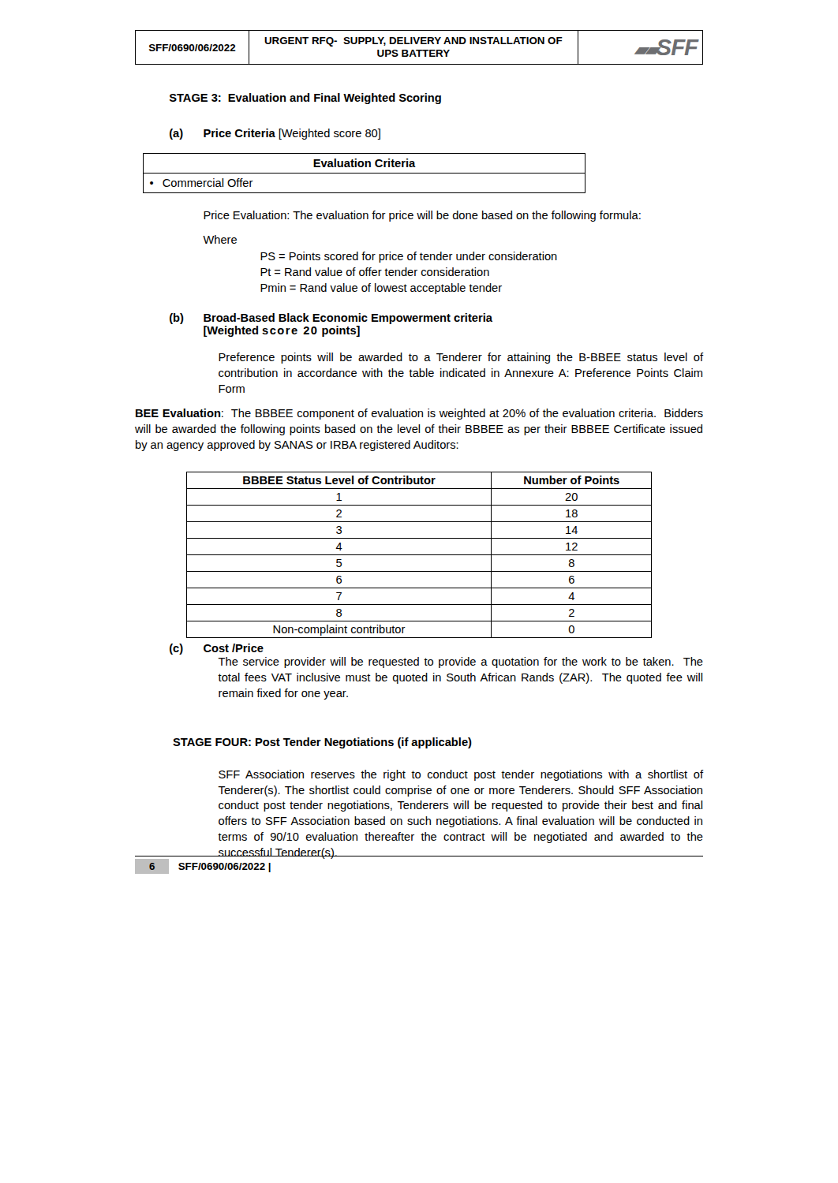| SFF/0690/06/2022 | URGENT RFQ- SUPPLY, DELIVERY AND INSTALLATION OF UPS BATTERY | ▰▰ SFF |
STAGE 3: Evaluation and Final Weighted Scoring
(a)
Price Criteria [Weighted score 80]
| Evaluation Criteria |
| --- |
| • Commercial Offer |
Price Evaluation: The evaluation for price will be done based on the following formula:
Where
PS = Points scored for price of tender under consideration
Pt = Rand value of offer tender consideration
Pmin = Rand value of lowest acceptable tender
(b)
Broad-Based Black Economic Empowerment criteria
[Weighted score 20 points]
Preference points will be awarded to a Tenderer for attaining the B-BBEE status level of contribution in accordance with the table indicated in Annexure A: Preference Points Claim Form
BEE Evaluation: The BBBEE component of evaluation is weighted at 20% of the evaluation criteria. Bidders will be awarded the following points based on the level of their BBBEE as per their BBBEE Certificate issued by an agency approved by SANAS or IRBA registered Auditors:
| BBBEE Status Level of Contributor | Number of Points |
| --- | --- |
| 1 | 20 |
| 2 | 18 |
| 3 | 14 |
| 4 | 12 |
| 5 | 8 |
| 6 | 6 |
| 7 | 4 |
| 8 | 2 |
| Non-complaint contributor | 0 |
(c)
Cost /Price
The service provider will be requested to provide a quotation for the work to be taken. The total fees VAT inclusive must be quoted in South African Rands (ZAR). The quoted fee will remain fixed for one year.
STAGE FOUR: Post Tender Negotiations (if applicable)
SFF Association reserves the right to conduct post tender negotiations with a shortlist of Tenderer(s). The shortlist could comprise of one or more Tenderers. Should SFF Association conduct post tender negotiations, Tenderers will be requested to provide their best and final offers to SFF Association based on such negotiations. A final evaluation will be conducted in terms of 90/10 evaluation thereafter the contract will be negotiated and awarded to the successful Tenderer(s).
6 SFF/0690/06/2022 |